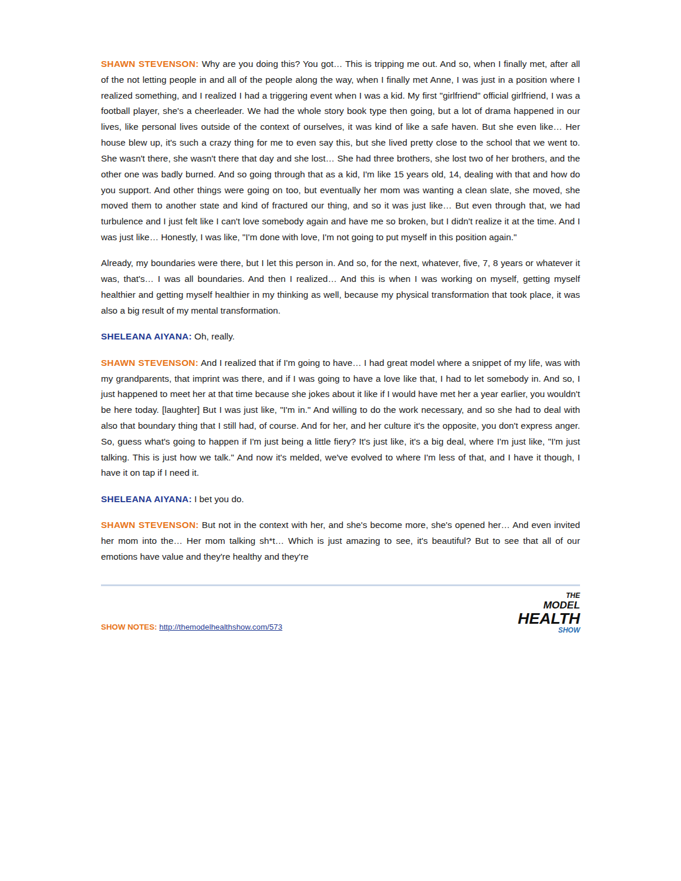SHAWN STEVENSON: Why are you doing this? You got… This is tripping me out. And so, when I finally met, after all of the not letting people in and all of the people along the way, when I finally met Anne, I was just in a position where I realized something, and I realized I had a triggering event when I was a kid. My first "girlfriend" official girlfriend, I was a football player, she's a cheerleader. We had the whole story book type then going, but a lot of drama happened in our lives, like personal lives outside of the context of ourselves, it was kind of like a safe haven. But she even like… Her house blew up, it's such a crazy thing for me to even say this, but she lived pretty close to the school that we went to. She wasn't there, she wasn't there that day and she lost… She had three brothers, she lost two of her brothers, and the other one was badly burned. And so going through that as a kid, I'm like 15 years old, 14, dealing with that and how do you support. And other things were going on too, but eventually her mom was wanting a clean slate, she moved, she moved them to another state and kind of fractured our thing, and so it was just like… But even through that, we had turbulence and I just felt like I can't love somebody again and have me so broken, but I didn't realize it at the time. And I was just like… Honestly, I was like, "I'm done with love, I'm not going to put myself in this position again."
Already, my boundaries were there, but I let this person in. And so, for the next, whatever, five, 7, 8 years or whatever it was, that's… I was all boundaries. And then I realized… And this is when I was working on myself, getting myself healthier and getting myself healthier in my thinking as well, because my physical transformation that took place, it was also a big result of my mental transformation.
SHELEANA AIYANA: Oh, really.
SHAWN STEVENSON: And I realized that if I'm going to have… I had great model where a snippet of my life, was with my grandparents, that imprint was there, and if I was going to have a love like that, I had to let somebody in. And so, I just happened to meet her at that time because she jokes about it like if I would have met her a year earlier, you wouldn't be here today. [laughter] But I was just like, "I'm in." And willing to do the work necessary, and so she had to deal with also that boundary thing that I still had, of course. And for her, and her culture it's the opposite, you don't express anger. So, guess what's going to happen if I'm just being a little fiery? It's just like, it's a big deal, where I'm just like, "I'm just talking. This is just how we talk." And now it's melded, we've evolved to where I'm less of that, and I have it though, I have it on tap if I need it.
SHELEANA AIYANA: I bet you do.
SHAWN STEVENSON: But not in the context with her, and she's become more, she's opened her… And even invited her mom into the… Her mom talking sh*t… Which is just amazing to see, it's beautiful? But to see that all of our emotions have value and they're healthy and they're
SHOW NOTES: http://themodelhealthshow.com/573
THE MODEL HEALTH SHOW